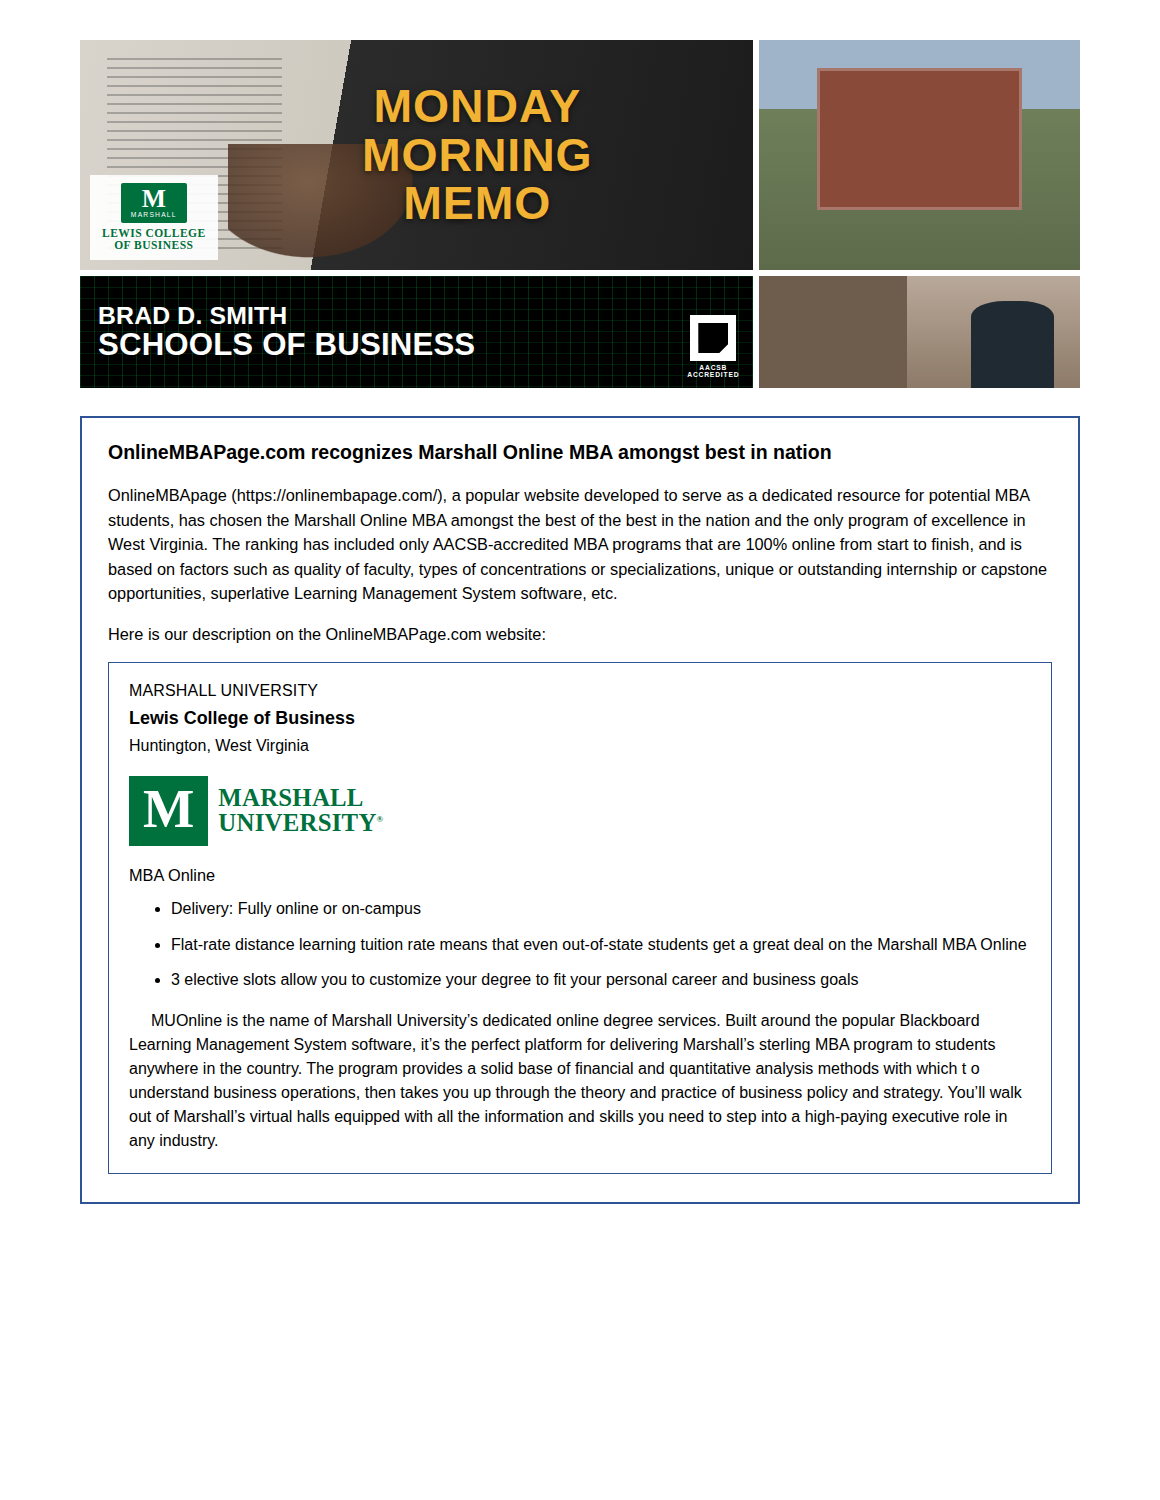MMARSHALL
LEWIS COLLEGE
OF BUSINESS
MONDAY
MORNING
MEMO
BRAD D. SMITH SCHOOLS OF BUSINESS
AACSB
ACCREDITED
OnlineMBAPage.com recognizes Marshall Online MBA amongst best in nation
OnlineMBApage (https://onlinembapage.com/), a popular website developed to serve as a dedicated resource for potential MBA students, has chosen the Marshall Online MBA amongst the best of the best in the nation and the only program of excellence in West Virginia. The ranking has included only AACSB-accredited MBA programs that are 100% online from start to finish, and is based on factors such as quality of faculty, types of concentrations or specializations, unique or outstanding internship or capstone opportunities, superlative Learning Management System software, etc.
Here is our description on the OnlineMBAPage.com website:
MARSHALL UNIVERSITY
Lewis College of Business
Huntington, West Virginia
M MARSHALL UNIVERSITY®
MBA Online
Delivery: Fully online or on-campus
Flat-rate distance learning tuition rate means that even out-of-state students get a great deal on the Marshall MBA Online
3 elective slots allow you to customize your degree to fit your personal career and business goals
MUOnline is the name of Marshall University’s dedicated online degree services. Built around the popular Blackboard Learning Management System software, it’s the perfect platform for delivering Marshall’s sterling MBA program to students anywhere in the country. The program provides a solid base of financial and quantitative analysis methods with which t o understand business operations, then takes you up through the theory and practice of business policy and strategy. You’ll walk out of Marshall’s virtual halls equipped with all the information and skills you need to step into a high-paying executive role in any industry.